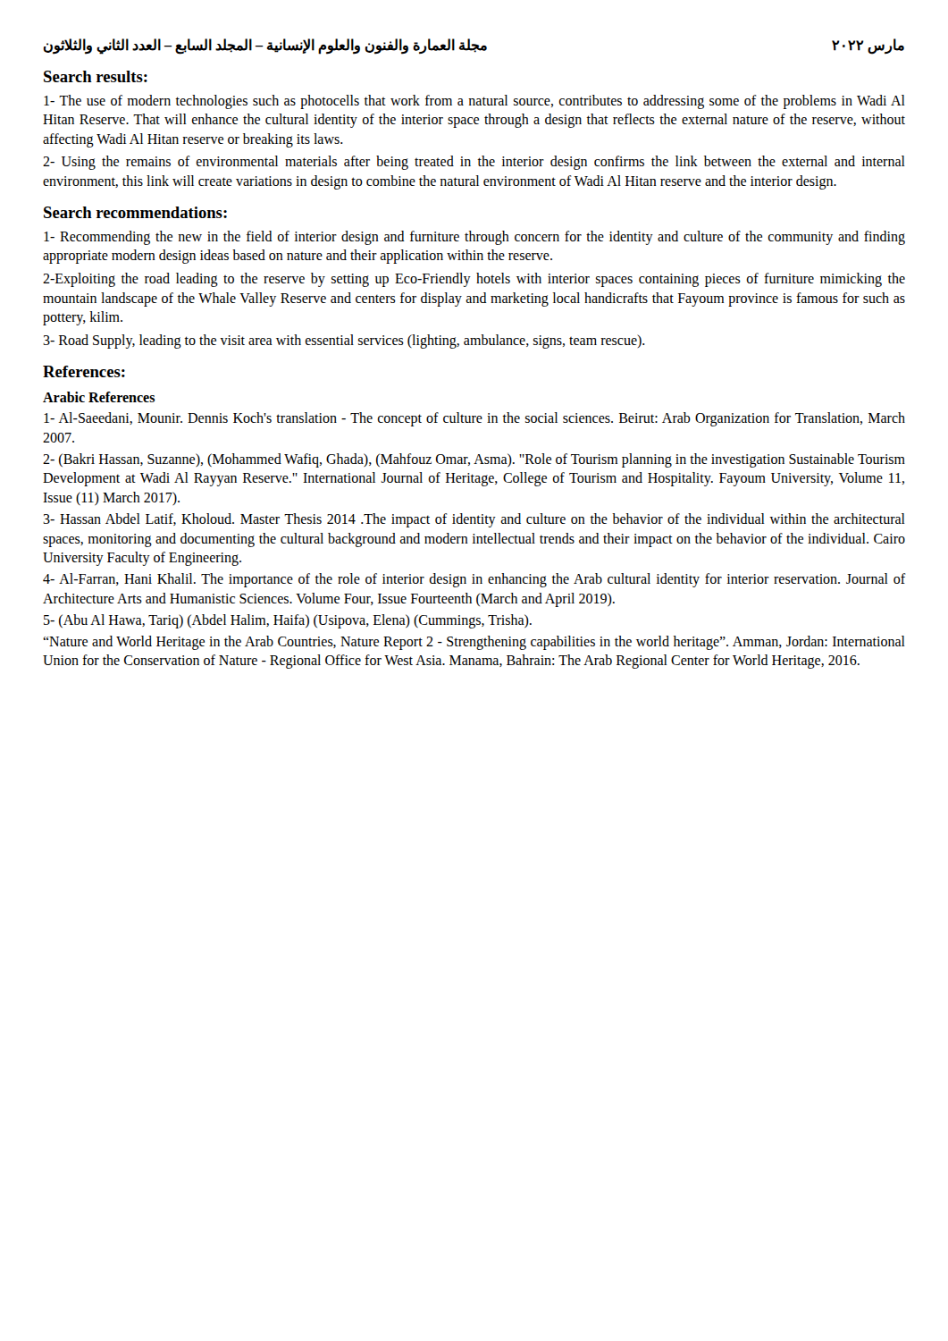مارس ٢٠٢٢
مجلة العمارة والفنون والعلوم الإنسانية – المجلد السابع – العدد الثاني والثلاثون
Search results:
1- The use of modern technologies such as photocells that work from a natural source, contributes to addressing some of the problems in Wadi Al Hitan Reserve. That will enhance the cultural identity of the interior space through a design that reflects the external nature of the reserve, without affecting Wadi Al Hitan reserve or breaking its laws.
2- Using the remains of environmental materials after being treated in the interior design confirms the link between the external and internal environment, this link will create variations in design to combine the natural environment of Wadi Al Hitan reserve and the interior design.
Search recommendations:
1- Recommending the new in the field of interior design and furniture through concern for the identity and culture of the community and finding appropriate modern design ideas based on nature and their application within the reserve.
2-Exploiting the road leading to the reserve by setting up Eco-Friendly hotels with interior spaces containing pieces of furniture mimicking the mountain landscape of the Whale Valley Reserve and centers for display and marketing local handicrafts that Fayoum province is famous for such as pottery, kilim.
3- Road Supply, leading to the visit area with essential services (lighting, ambulance, signs, team rescue).
References:
Arabic References
1- Al-Saeedani, Mounir. Dennis Koch's translation - The concept of culture in the social sciences. Beirut: Arab Organization for Translation, March 2007.
2- (Bakri Hassan, Suzanne), (Mohammed Wafiq, Ghada), (Mahfouz Omar, Asma). "Role of Tourism planning in the investigation Sustainable Tourism Development at Wadi Al Rayyan Reserve." International Journal of Heritage, College of Tourism and Hospitality. Fayoum University, Volume 11, Issue (11) March 2017).
3- Hassan Abdel Latif, Kholoud. Master Thesis 2014 .The impact of identity and culture on the behavior of the individual within the architectural spaces, monitoring and documenting the cultural background and modern intellectual trends and their impact on the behavior of the individual. Cairo University Faculty of Engineering.
4- Al-Farran, Hani Khalil. The importance of the role of interior design in enhancing the Arab cultural identity for interior reservation. Journal of Architecture Arts and Humanistic Sciences. Volume Four, Issue Fourteenth (March and April 2019).
5- (Abu Al Hawa, Tariq) (Abdel Halim, Haifa) (Usipova, Elena) (Cummings, Trisha).
“Nature and World Heritage in the Arab Countries, Nature Report 2 - Strengthening capabilities in the world heritage”. Amman, Jordan: International Union for the Conservation of Nature - Regional Office for West Asia. Manama, Bahrain: The Arab Regional Center for World Heritage, 2016.